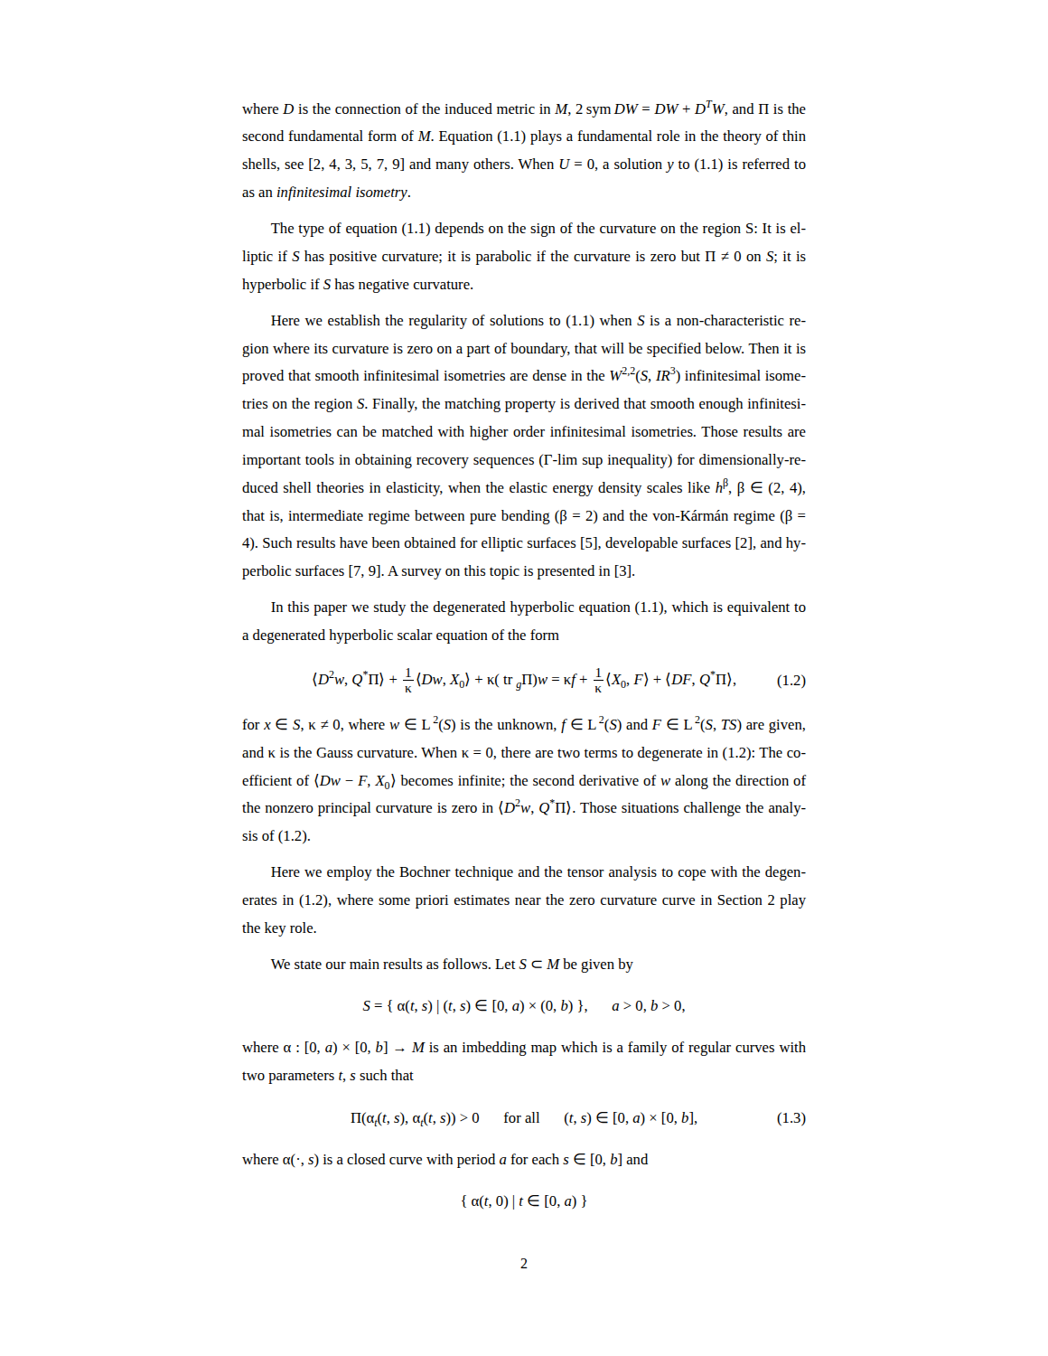where D is the connection of the induced metric in M, 2 sym DW = DW + DTW, and Π is the second fundamental form of M. Equation (1.1) plays a fundamental role in the theory of thin shells, see [2, 4, 3, 5, 7, 9] and many others. When U = 0, a solution y to (1.1) is referred to as an infinitesimal isometry.
The type of equation (1.1) depends on the sign of the curvature on the region S: It is elliptic if S has positive curvature; it is parabolic if the curvature is zero but Π ≠ 0 on S; it is hyperbolic if S has negative curvature.
Here we establish the regularity of solutions to (1.1) when S is a non-characteristic region where its curvature is zero on a part of boundary, that will be specified below. Then it is proved that smooth infinitesimal isometries are dense in the W2,2(S, IR3) infinitesimal isometries on the region S. Finally, the matching property is derived that smooth enough infinitesimal isometries can be matched with higher order infinitesimal isometries. Those results are important tools in obtaining recovery sequences (Γ-lim sup inequality) for dimensionally-reduced shell theories in elasticity, when the elastic energy density scales like hβ, β ∈ (2, 4), that is, intermediate regime between pure bending (β = 2) and the von-Kármán regime (β = 4). Such results have been obtained for elliptic surfaces [5], developable surfaces [2], and hyperbolic surfaces [7, 9]. A survey on this topic is presented in [3].
In this paper we study the degenerated hyperbolic equation (1.1), which is equivalent to a degenerated hyperbolic scalar equation of the form
⟨D2w, Q*Π⟩ + 1 κ⟨Dw, X0⟩ + κ( tr gΠ)w = κf + 1 κ⟨X0, F⟩ + ⟨DF, Q*Π⟩, (1.2)
for x ∈ S, κ ≠ 0, where w ∈ L 2(S) is the unknown, f ∈ L 2(S) and F ∈ L 2(S, TS) are given, and κ is the Gauss curvature. When κ = 0, there are two terms to degenerate in (1.2): The coefficient of ⟨Dw − F, X0⟩ becomes infinite; the second derivative of w along the direction of the nonzero principal curvature is zero in ⟨D2w, Q*Π⟩. Those situations challenge the analysis of (1.2).
Here we employ the Bochner technique and the tensor analysis to cope with the degenerates in (1.2), where some priori estimates near the zero curvature curve in Section 2 play the key role.
We state our main results as follows. Let S ⊂ M be given by
S = { α(t, s) | (t, s) ∈ [0, a) × (0, b) }, a > 0, b > 0,
where α : [0, a) × [0, b] → M is an imbedding map which is a family of regular curves with two parameters t, s such that
Π(αt(t, s), αt(t, s)) > 0 for all (t, s) ∈ [0, a) × [0, b], (1.3)
where α(·, s) is a closed curve with period a for each s ∈ [0, b] and
{ α(t, 0) | t ∈ [0, a) }
2